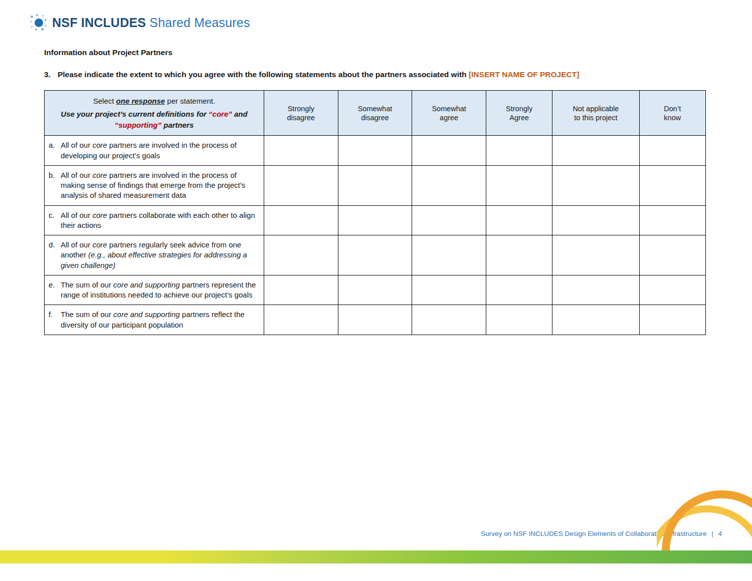NSF INCLUDES Shared Measures
Information about Project Partners
3. Please indicate the extent to which you agree with the following statements about the partners associated with [INSERT NAME OF PROJECT]
| Select one response per statement. Use your project’s current definitions for “core” and “supporting” partners | Strongly disagree | Somewhat disagree | Somewhat agree | Strongly Agree | Not applicable to this project | Don’t know |
| --- | --- | --- | --- | --- | --- | --- |
| a. All of our core partners are involved in the process of developing our project’s goals | | | | | | |
| b. All of our core partners are involved in the process of making sense of findings that emerge from the project’s analysis of shared measurement data | | | | | | |
| c. All of our core partners collaborate with each other to align their actions | | | | | | |
| d. All of our core partners regularly seek advice from one another (e.g., about effective strategies for addressing a given challenge) | | | | | | |
| e. The sum of our core and supporting partners represent the range of institutions needed to achieve our project’s goals | | | | | | |
| f. The sum of our core and supporting partners reflect the diversity of our participant population | | | | | | |
Survey on NSF INCLUDES Design Elements of Collaborative Infrastructure | 4